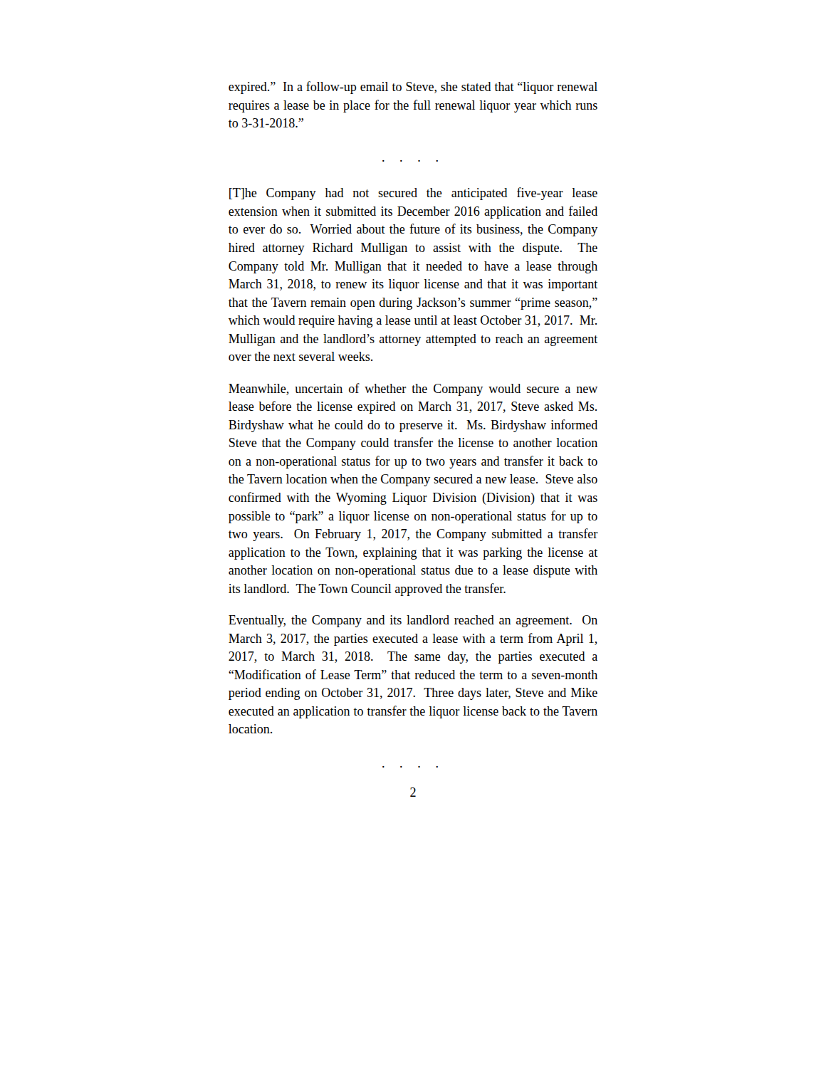expired.” In a follow-up email to Steve, she stated that “liquor renewal requires a lease be in place for the full renewal liquor year which runs to 3-31-2018.”
. . . .
[T]he Company had not secured the anticipated five-year lease extension when it submitted its December 2016 application and failed to ever do so. Worried about the future of its business, the Company hired attorney Richard Mulligan to assist with the dispute. The Company told Mr. Mulligan that it needed to have a lease through March 31, 2018, to renew its liquor license and that it was important that the Tavern remain open during Jackson’s summer “prime season,” which would require having a lease until at least October 31, 2017. Mr. Mulligan and the landlord’s attorney attempted to reach an agreement over the next several weeks.
Meanwhile, uncertain of whether the Company would secure a new lease before the license expired on March 31, 2017, Steve asked Ms. Birdyshaw what he could do to preserve it. Ms. Birdyshaw informed Steve that the Company could transfer the license to another location on a non-operational status for up to two years and transfer it back to the Tavern location when the Company secured a new lease. Steve also confirmed with the Wyoming Liquor Division (Division) that it was possible to “park” a liquor license on non-operational status for up to two years. On February 1, 2017, the Company submitted a transfer application to the Town, explaining that it was parking the license at another location on non-operational status due to a lease dispute with its landlord. The Town Council approved the transfer.
Eventually, the Company and its landlord reached an agreement. On March 3, 2017, the parties executed a lease with a term from April 1, 2017, to March 31, 2018. The same day, the parties executed a “Modification of Lease Term” that reduced the term to a seven-month period ending on October 31, 2017. Three days later, Steve and Mike executed an application to transfer the liquor license back to the Tavern location.
. . . .
2